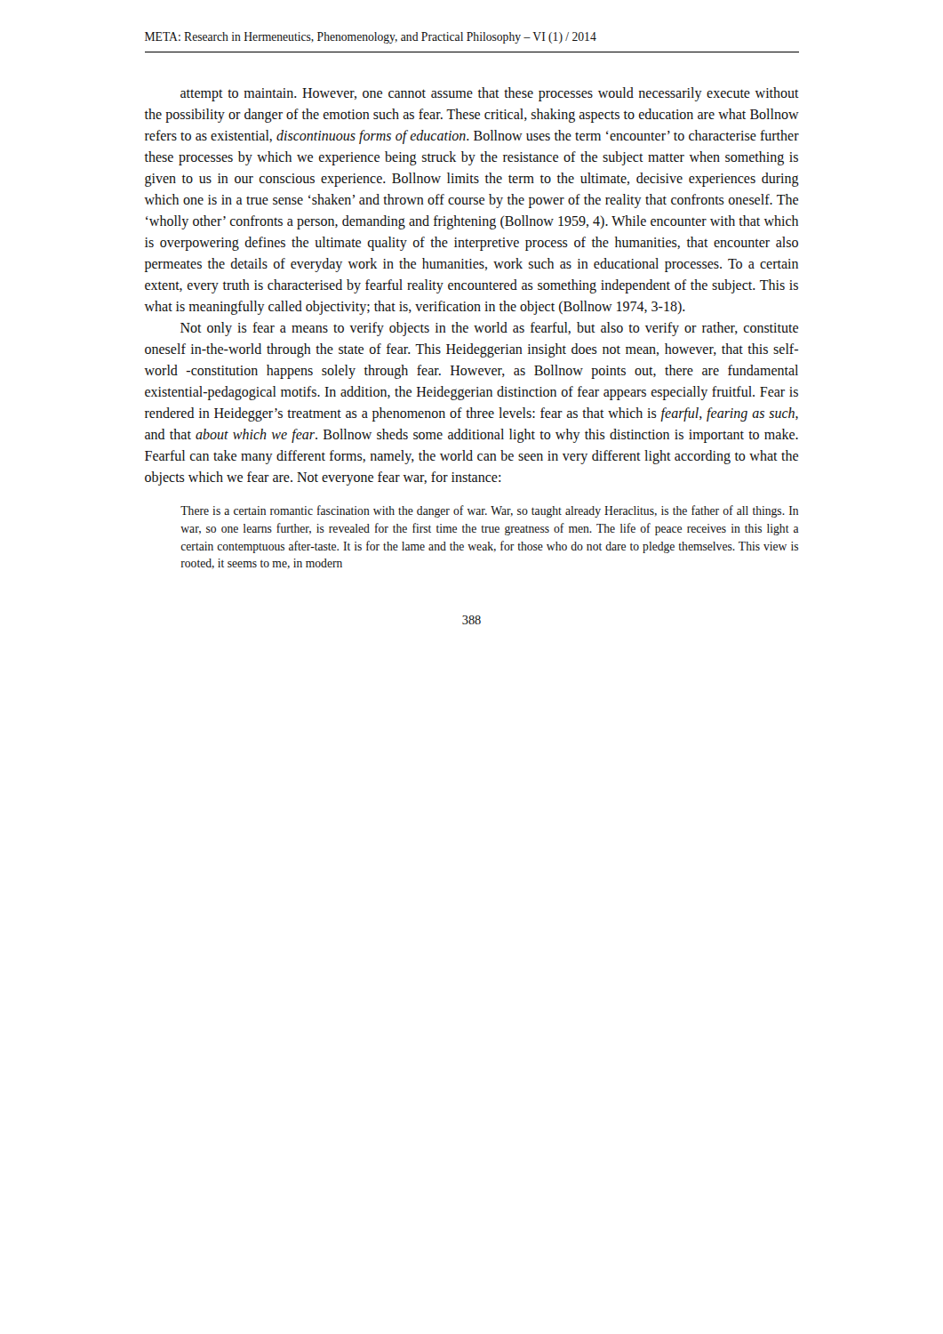META: Research in Hermeneutics, Phenomenology, and Practical Philosophy – VI (1) / 2014
attempt to maintain. However, one cannot assume that these processes would necessarily execute without the possibility or danger of the emotion such as fear. These critical, shaking aspects to education are what Bollnow refers to as existential, discontinuous forms of education. Bollnow uses the term ‘encounter’ to characterise further these processes by which we experience being struck by the resistance of the subject matter when something is given to us in our conscious experience. Bollnow limits the term to the ultimate, decisive experiences during which one is in a true sense ‘shaken’ and thrown off course by the power of the reality that confronts oneself. The ‘wholly other’ confronts a person, demanding and frightening (Bollnow 1959, 4). While encounter with that which is overpowering defines the ultimate quality of the interpretive process of the humanities, that encounter also permeates the details of everyday work in the humanities, work such as in educational processes. To a certain extent, every truth is characterised by fearful reality encountered as something independent of the subject. This is what is meaningfully called objectivity; that is, verification in the object (Bollnow 1974, 3-18).
Not only is fear a means to verify objects in the world as fearful, but also to verify or rather, constitute oneself in-the-world through the state of fear. This Heideggerian insight does not mean, however, that this self-world -constitution happens solely through fear. However, as Bollnow points out, there are fundamental existential-pedagogical motifs. In addition, the Heideggerian distinction of fear appears especially fruitful. Fear is rendered in Heidegger’s treatment as a phenomenon of three levels: fear as that which is fearful, fearing as such, and that about which we fear. Bollnow sheds some additional light to why this distinction is important to make. Fearful can take many different forms, namely, the world can be seen in very different light according to what the objects which we fear are. Not everyone fear war, for instance:
There is a certain romantic fascination with the danger of war. War, so taught already Heraclitus, is the father of all things. In war, so one learns further, is revealed for the first time the true greatness of men. The life of peace receives in this light a certain contemptuous after-taste. It is for the lame and the weak, for those who do not dare to pledge themselves. This view is rooted, it seems to me, in modern
388